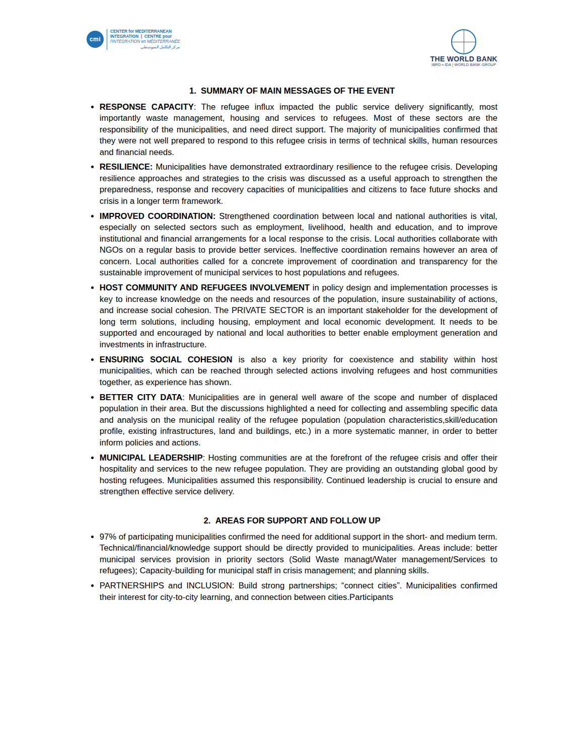cmi
CENTER for MEDITERRANEAN
INTEGRATION | CENTRE pour
l'INTÉGRATION en MÉDITERRANÉE
مركز التكامل المتوسطي
THE WORLD BANK
IBRD • IDA | WORLD BANK GROUP
1. SUMMARY OF MAIN MESSAGES OF THE EVENT
RESPONSE CAPACITY: The refugee influx impacted the public service delivery significantly, most importantly waste management, housing and services to refugees. Most of these sectors are the responsibility of the municipalities, and need direct support. The majority of municipalities confirmed that they were not well prepared to respond to this refugee crisis in terms of technical skills, human resources and financial needs.
RESILIENCE: Municipalities have demonstrated extraordinary resilience to the refugee crisis. Developing resilience approaches and strategies to the crisis was discussed as a useful approach to strengthen the preparedness, response and recovery capacities of municipalities and citizens to face future shocks and crisis in a longer term framework.
IMPROVED COORDINATION: Strengthened coordination between local and national authorities is vital, especially on selected sectors such as employment, livelihood, health and education, and to improve institutional and financial arrangements for a local response to the crisis. Local authorities collaborate with NGOs on a regular basis to provide better services. Ineffective coordination remains however an area of concern. Local authorities called for a concrete improvement of coordination and transparency for the sustainable improvement of municipal services to host populations and refugees.
HOST COMMUNITY AND REFUGEES INVOLVEMENT in policy design and implementation processes is key to increase knowledge on the needs and resources of the population, insure sustainability of actions, and increase social cohesion. The PRIVATE SECTOR is an important stakeholder for the development of long term solutions, including housing, employment and local economic development. It needs to be supported and encouraged by national and local authorities to better enable employment generation and investments in infrastructure.
ENSURING SOCIAL COHESION is also a key priority for coexistence and stability within host municipalities, which can be reached through selected actions involving refugees and host communities together, as experience has shown.
BETTER CITY DATA: Municipalities are in general well aware of the scope and number of displaced population in their area. But the discussions highlighted a need for collecting and assembling specific data and analysis on the municipal reality of the refugee population (population characteristics,skill/education profile, existing infrastructures, land and buildings, etc.) in a more systematic manner, in order to better inform policies and actions.
MUNICIPAL LEADERSHIP: Hosting communities are at the forefront of the refugee crisis and offer their hospitality and services to the new refugee population. They are providing an outstanding global good by hosting refugees. Municipalities assumed this responsibility. Continued leadership is crucial to ensure and strengthen effective service delivery.
2. AREAS FOR SUPPORT AND FOLLOW UP
97% of participating municipalities confirmed the need for additional support in the short- and medium term. Technical/financial/knowledge support should be directly provided to municipalities. Areas include: better municipal services provision in priority sectors (Solid Waste managt/Water management/Services to refugees); Capacity-building for municipal staff in crisis management; and planning skills.
PARTNERSHIPS and INCLUSION: Build strong partnerships; “connect cities”. Municipalities confirmed their interest for city-to-city learning, and connection between cities.Participants